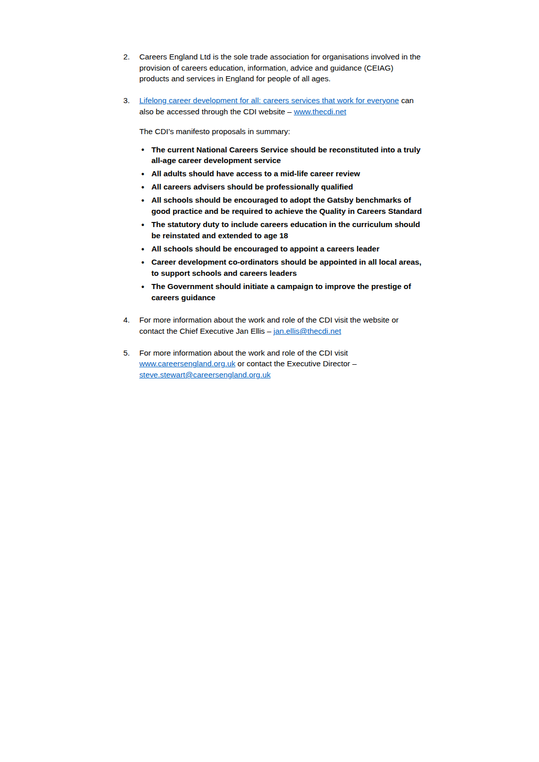2. Careers England Ltd is the sole trade association for organisations involved in the provision of careers education, information, advice and guidance (CEIAG) products and services in England for people of all ages.
3. Lifelong career development for all: careers services that work for everyone can also be accessed through the CDI website – www.thecdi.net
The CDI’s manifesto proposals in summary:
The current National Careers Service should be reconstituted into a truly all-age career development service
All adults should have access to a mid-life career review
All careers advisers should be professionally qualified
All schools should be encouraged to adopt the Gatsby benchmarks of good practice and be required to achieve the Quality in Careers Standard
The statutory duty to include careers education in the curriculum should be reinstated and extended to age 18
All schools should be encouraged to appoint a careers leader
Career development co-ordinators should be appointed in all local areas, to support schools and careers leaders
The Government should initiate a campaign to improve the prestige of careers guidance
4. For more information about the work and role of the CDI visit the website or contact the Chief Executive Jan Ellis – jan.ellis@thecdi.net
5. For more information about the work and role of the CDI visit www.careersengland.org.uk or contact the Executive Director – steve.stewart@careersengland.org.uk